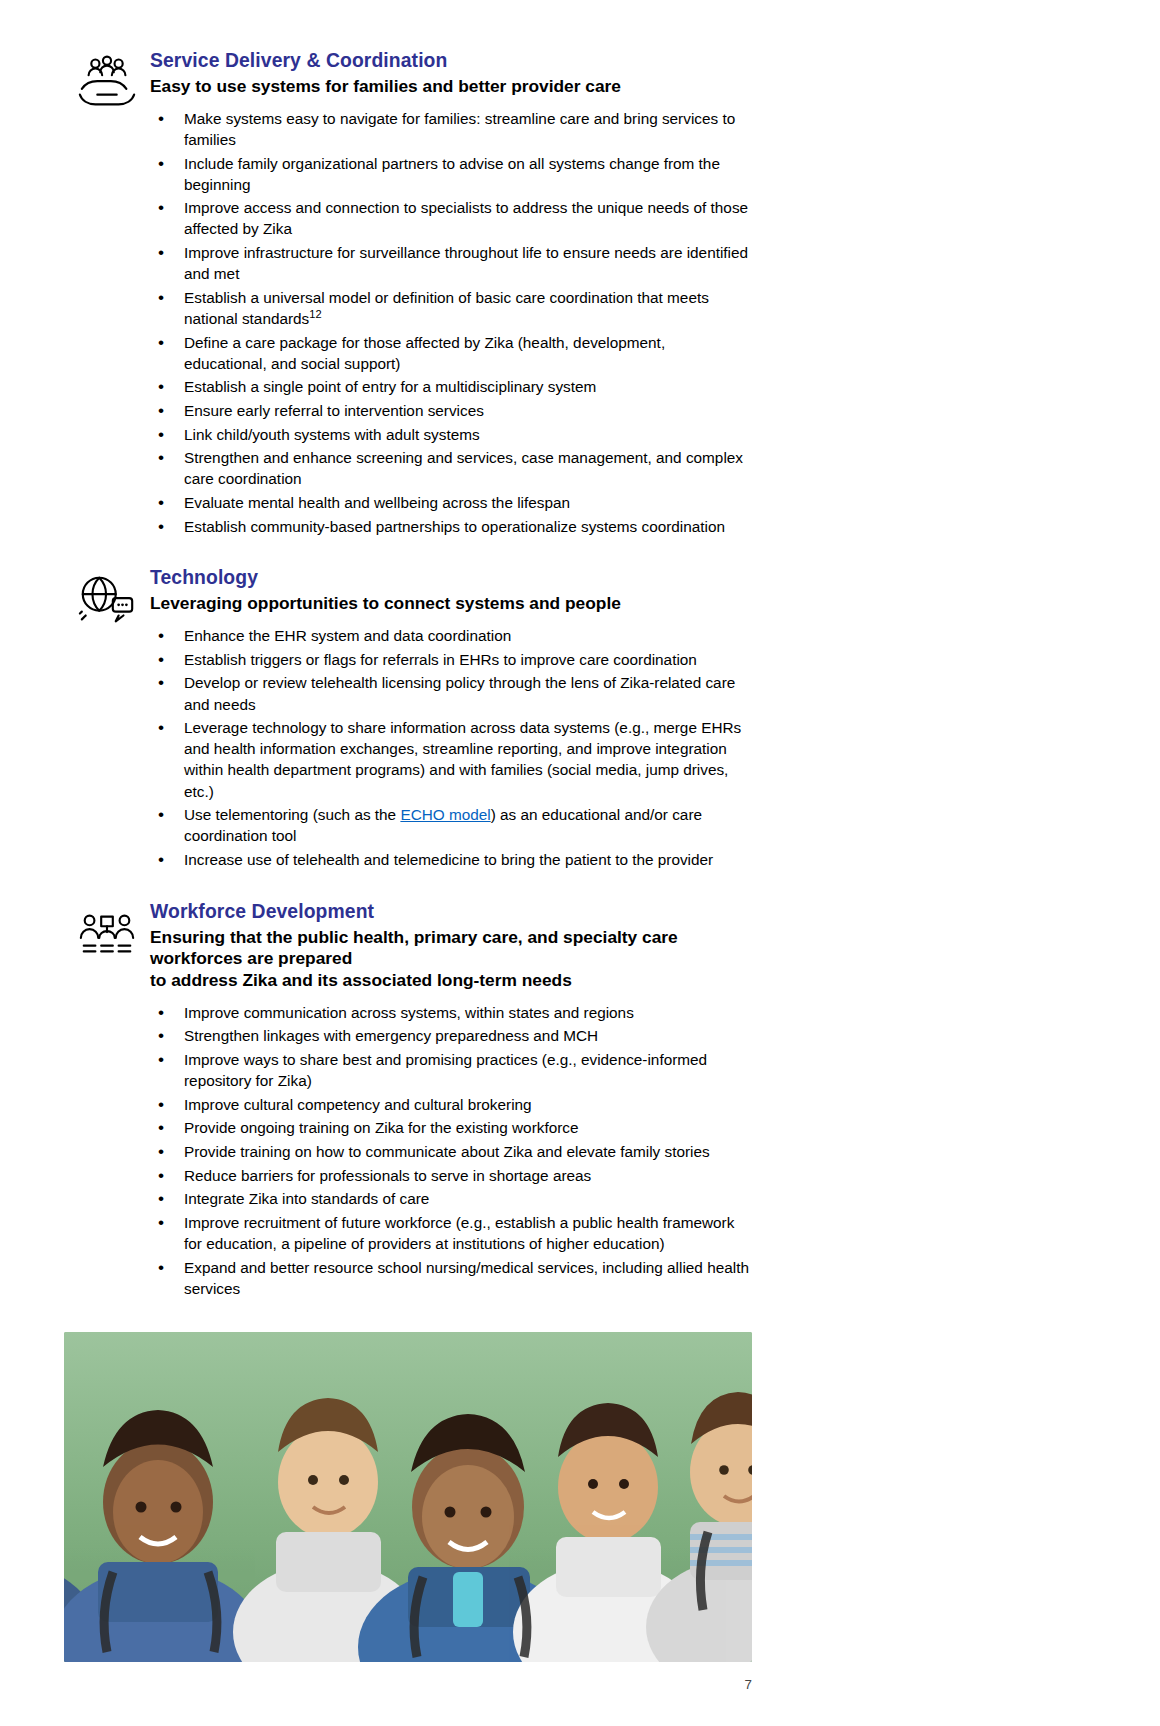Service Delivery & Coordination
Easy to use systems for families and better provider care
Make systems easy to navigate for families: streamline care and bring services to families
Include family organizational partners to advise on all systems change from the beginning
Improve access and connection to specialists to address the unique needs of those affected by Zika
Improve infrastructure for surveillance throughout life to ensure needs are identified and met
Establish a universal model or definition of basic care coordination that meets national standards12
Define a care package for those affected by Zika (health, development, educational, and social support)
Establish a single point of entry for a multidisciplinary system
Ensure early referral to intervention services
Link child/youth systems with adult systems
Strengthen and enhance screening and services, case management, and complex care coordination
Evaluate mental health and wellbeing across the lifespan
Establish community-based partnerships to operationalize systems coordination
Technology
Leveraging opportunities to connect systems and people
Enhance the EHR system and data coordination
Establish triggers or flags for referrals in EHRs to improve care coordination
Develop or review telehealth licensing policy through the lens of Zika-related care and needs
Leverage technology to share information across data systems (e.g., merge EHRs and health information exchanges, streamline reporting, and improve integration within health department programs) and with families (social media, jump drives, etc.)
Use telementoring (such as the ECHO model) as an educational and/or care coordination tool
Increase use of telehealth and telemedicine to bring the patient to the provider
Workforce Development
Ensuring that the public health, primary care, and specialty care workforces are prepared
to address Zika and its associated long-term needs
Improve communication across systems, within states and regions
Strengthen linkages with emergency preparedness and MCH
Improve ways to share best and promising practices (e.g., evidence-informed repository for Zika)
Improve cultural competency and cultural brokering
Provide ongoing training on Zika for the existing workforce
Provide training on how to communicate about Zika and elevate family stories
Reduce barriers for professionals to serve in shortage areas
Integrate Zika into standards of care
Improve recruitment of future workforce (e.g., establish a public health framework for education, a pipeline of providers at institutions of higher education)
Expand and better resource school nursing/medical services, including allied health services
7